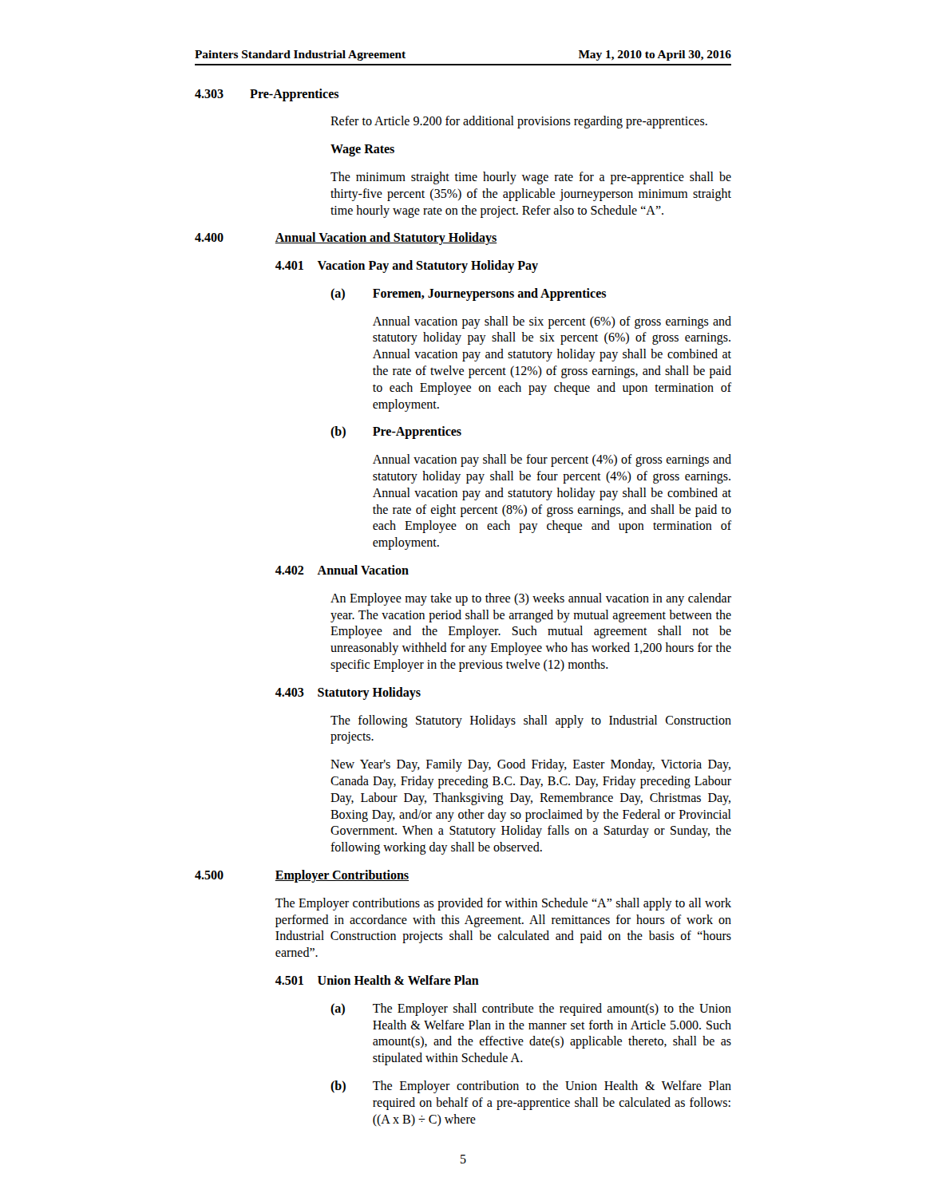Painters Standard Industrial Agreement
May 1, 2010 to April 30, 2016
4.303
Pre-Apprentices
Refer to Article 9.200 for additional provisions regarding pre-apprentices.
Wage Rates
The minimum straight time hourly wage rate for a pre-apprentice shall be thirty-five percent (35%) of the applicable journeyperson minimum straight time hourly wage rate on the project. Refer also to Schedule “A”.
4.400
Annual Vacation and Statutory Holidays
4.401
Vacation Pay and Statutory Holiday Pay
(a)
Foremen, Journeypersons and Apprentices
Annual vacation pay shall be six percent (6%) of gross earnings and statutory holiday pay shall be six percent (6%) of gross earnings. Annual vacation pay and statutory holiday pay shall be combined at the rate of twelve percent (12%) of gross earnings, and shall be paid to each Employee on each pay cheque and upon termination of employment.
(b)
Pre-Apprentices
Annual vacation pay shall be four percent (4%) of gross earnings and statutory holiday pay shall be four percent (4%) of gross earnings. Annual vacation pay and statutory holiday pay shall be combined at the rate of eight percent (8%) of gross earnings, and shall be paid to each Employee on each pay cheque and upon termination of employment.
4.402
Annual Vacation
An Employee may take up to three (3) weeks annual vacation in any calendar year. The vacation period shall be arranged by mutual agreement between the Employee and the Employer. Such mutual agreement shall not be unreasonably withheld for any Employee who has worked 1,200 hours for the specific Employer in the previous twelve (12) months.
4.403
Statutory Holidays
The following Statutory Holidays shall apply to Industrial Construction projects.
New Year's Day, Family Day, Good Friday, Easter Monday, Victoria Day, Canada Day, Friday preceding B.C. Day, B.C. Day, Friday preceding Labour Day, Labour Day, Thanksgiving Day, Remembrance Day, Christmas Day, Boxing Day, and/or any other day so proclaimed by the Federal or Provincial Government. When a Statutory Holiday falls on a Saturday or Sunday, the following working day shall be observed.
4.500
Employer Contributions
The Employer contributions as provided for within Schedule “A” shall apply to all work performed in accordance with this Agreement. All remittances for hours of work on Industrial Construction projects shall be calculated and paid on the basis of “hours earned”.
4.501
Union Health & Welfare Plan
(a)
The Employer shall contribute the required amount(s) to the Union Health & Welfare Plan in the manner set forth in Article 5.000. Such amount(s), and the effective date(s) applicable thereto, shall be as stipulated within Schedule A.
(b)
The Employer contribution to the Union Health & Welfare Plan required on behalf of a pre-apprentice shall be calculated as follows: ((A x B) ÷ C) where
5